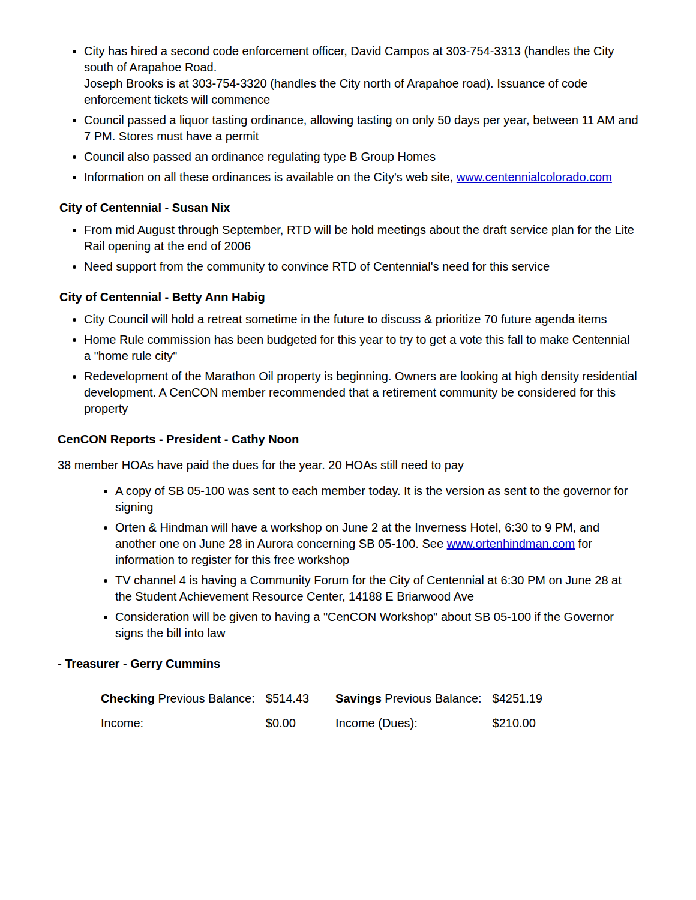City has hired a second code enforcement officer, David Campos at 303-754-3313 (handles the City south of Arapahoe Road.
Joseph Brooks is at 303-754-3320 (handles the City north of Arapahoe road). Issuance of code enforcement tickets will commence
Council passed a liquor tasting ordinance, allowing tasting on only 50 days per year, between 11 AM and 7 PM. Stores must have a permit
Council also passed an ordinance regulating type B Group Homes
Information on all these ordinances is available on the City's web site, www.centennialcolorado.com
City of Centennial - Susan Nix
From mid August through September, RTD will be hold meetings about the draft service plan for the Lite Rail opening at the end of 2006
Need support from the community to convince RTD of Centennial's need for this service
City of Centennial - Betty Ann Habig
City Council will hold a retreat sometime in the future to discuss & prioritize 70 future agenda items
Home Rule commission has been budgeted for this year to try to get a vote this fall to make Centennial a "home rule city"
Redevelopment of the Marathon Oil property is beginning. Owners are looking at high density residential development. A CenCON member recommended that a retirement community be considered for this property
CenCON Reports - President - Cathy Noon
38 member HOAs have paid the dues for the year. 20 HOAs still need to pay
A copy of SB 05-100 was sent to each member today. It is the version as sent to the governor for signing
Orten & Hindman will have a workshop on June 2 at the Inverness Hotel, 6:30 to 9 PM, and another one on June 28 in Aurora concerning SB 05-100. See www.ortenhindman.com for information to register for this free workshop
TV channel 4 is having a Community Forum for the City of Centennial at 6:30 PM on June 28 at the Student Achievement Resource Center, 14188 E Briarwood Ave
Consideration will be given to having a "CenCON Workshop" about SB 05-100 if the Governor signs the bill into law
- Treasurer - Gerry Cummins
| Checking Previous Balance: | $514.43 | Savings Previous Balance: | $4251.19 |
| Income: | $0.00 | Income (Dues): | $210.00 |